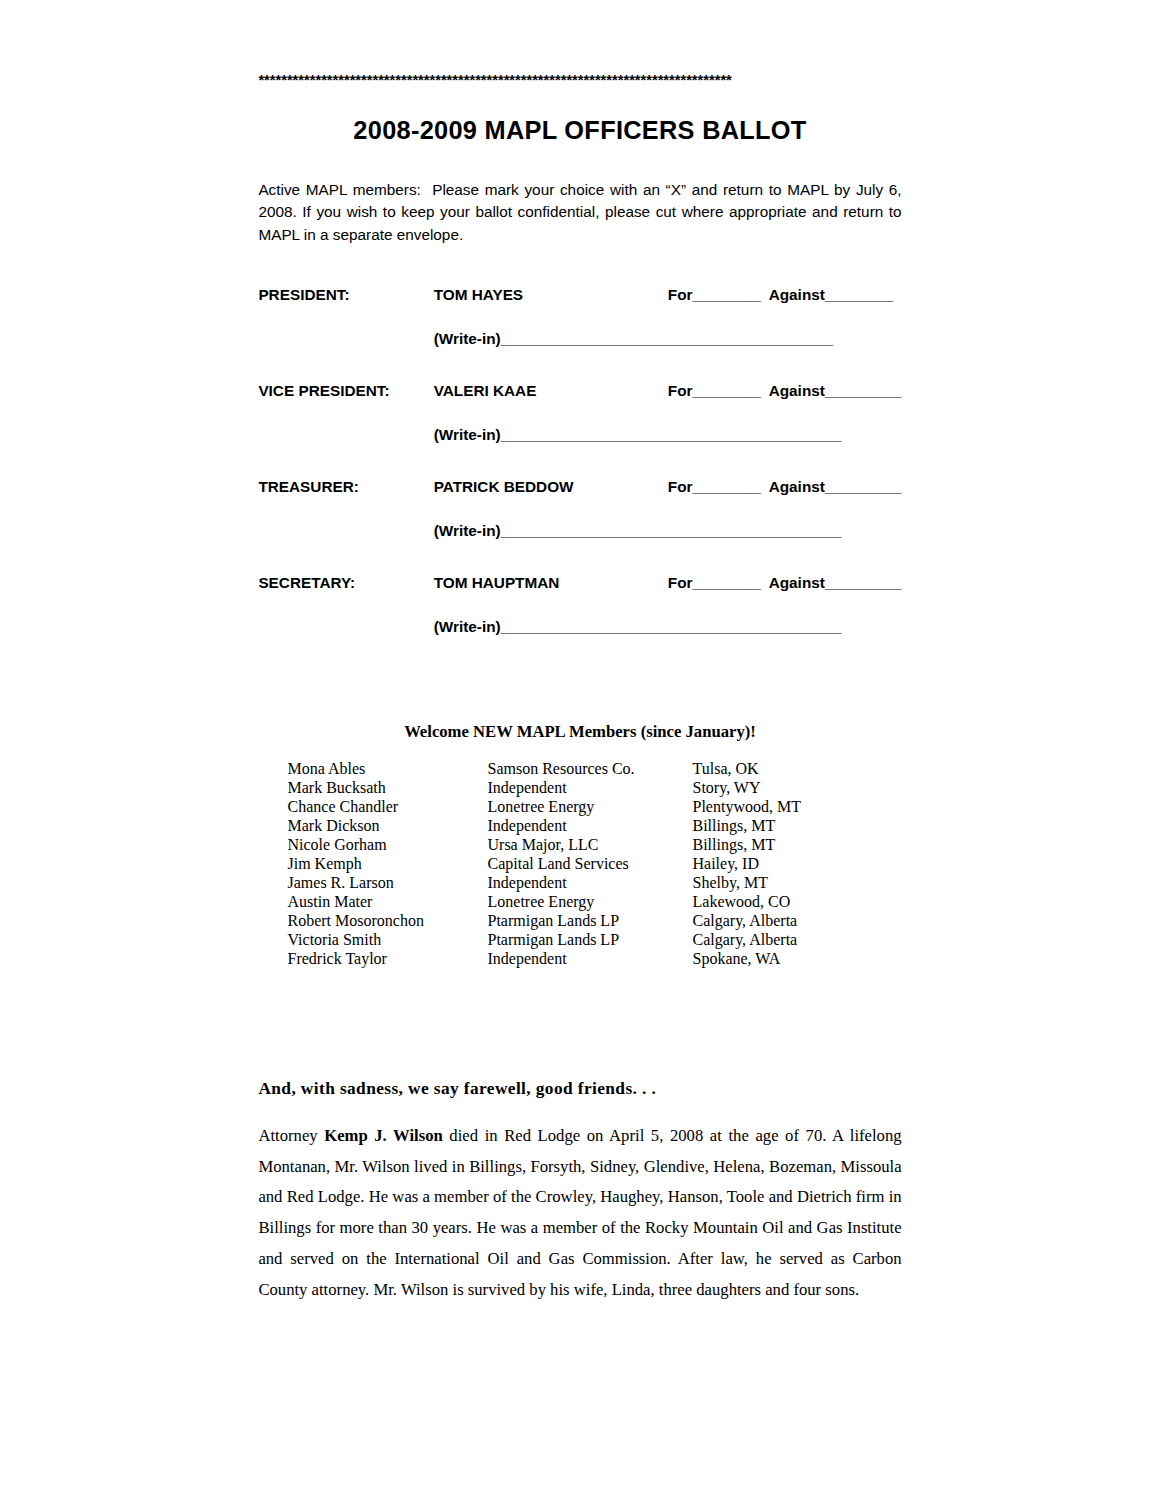***********************************************************************************
2008-2009 MAPL OFFICERS BALLOT
Active MAPL members: Please mark your choice with an “X” and return to MAPL by July 6, 2008. If you wish to keep your ballot confidential, please cut where appropriate and return to MAPL in a separate envelope.
| PRESIDENT: | TOM HAYES | For________ Against________ |
| | (Write-in)_______________________________________ |
| VICE PRESIDENT: | VALERI KAAE | For________ Against_________ |
| | (Write-in)________________________________________ |
| TREASURER: | PATRICK BEDDOW | For________ Against_________ |
| | (Write-in)________________________________________ |
| SECRETARY: | TOM HAUPTMAN | For________ Against_________ |
| | (Write-in)________________________________________ |
Welcome NEW MAPL Members (since January)!
| Mona Ables | Samson Resources Co. | Tulsa, OK |
| Mark Bucksath | Independent | Story, WY |
| Chance Chandler | Lonetree Energy | Plentywood, MT |
| Mark Dickson | Independent | Billings, MT |
| Nicole Gorham | Ursa Major, LLC | Billings, MT |
| Jim Kemph | Capital Land Services | Hailey, ID |
| James R. Larson | Independent | Shelby, MT |
| Austin Mater | Lonetree Energy | Lakewood, CO |
| Robert Mosoronchon | Ptarmigan Lands LP | Calgary, Alberta |
| Victoria Smith | Ptarmigan Lands LP | Calgary, Alberta |
| Fredrick Taylor | Independent | Spokane, WA |
And, with sadness, we say farewell, good friends. . .
Attorney Kemp J. Wilson died in Red Lodge on April 5, 2008 at the age of 70. A lifelong Montanan, Mr. Wilson lived in Billings, Forsyth, Sidney, Glendive, Helena, Bozeman, Missoula and Red Lodge. He was a member of the Crowley, Haughey, Hanson, Toole and Dietrich firm in Billings for more than 30 years. He was a member of the Rocky Mountain Oil and Gas Institute and served on the International Oil and Gas Commission. After law, he served as Carbon County attorney. Mr. Wilson is survived by his wife, Linda, three daughters and four sons.